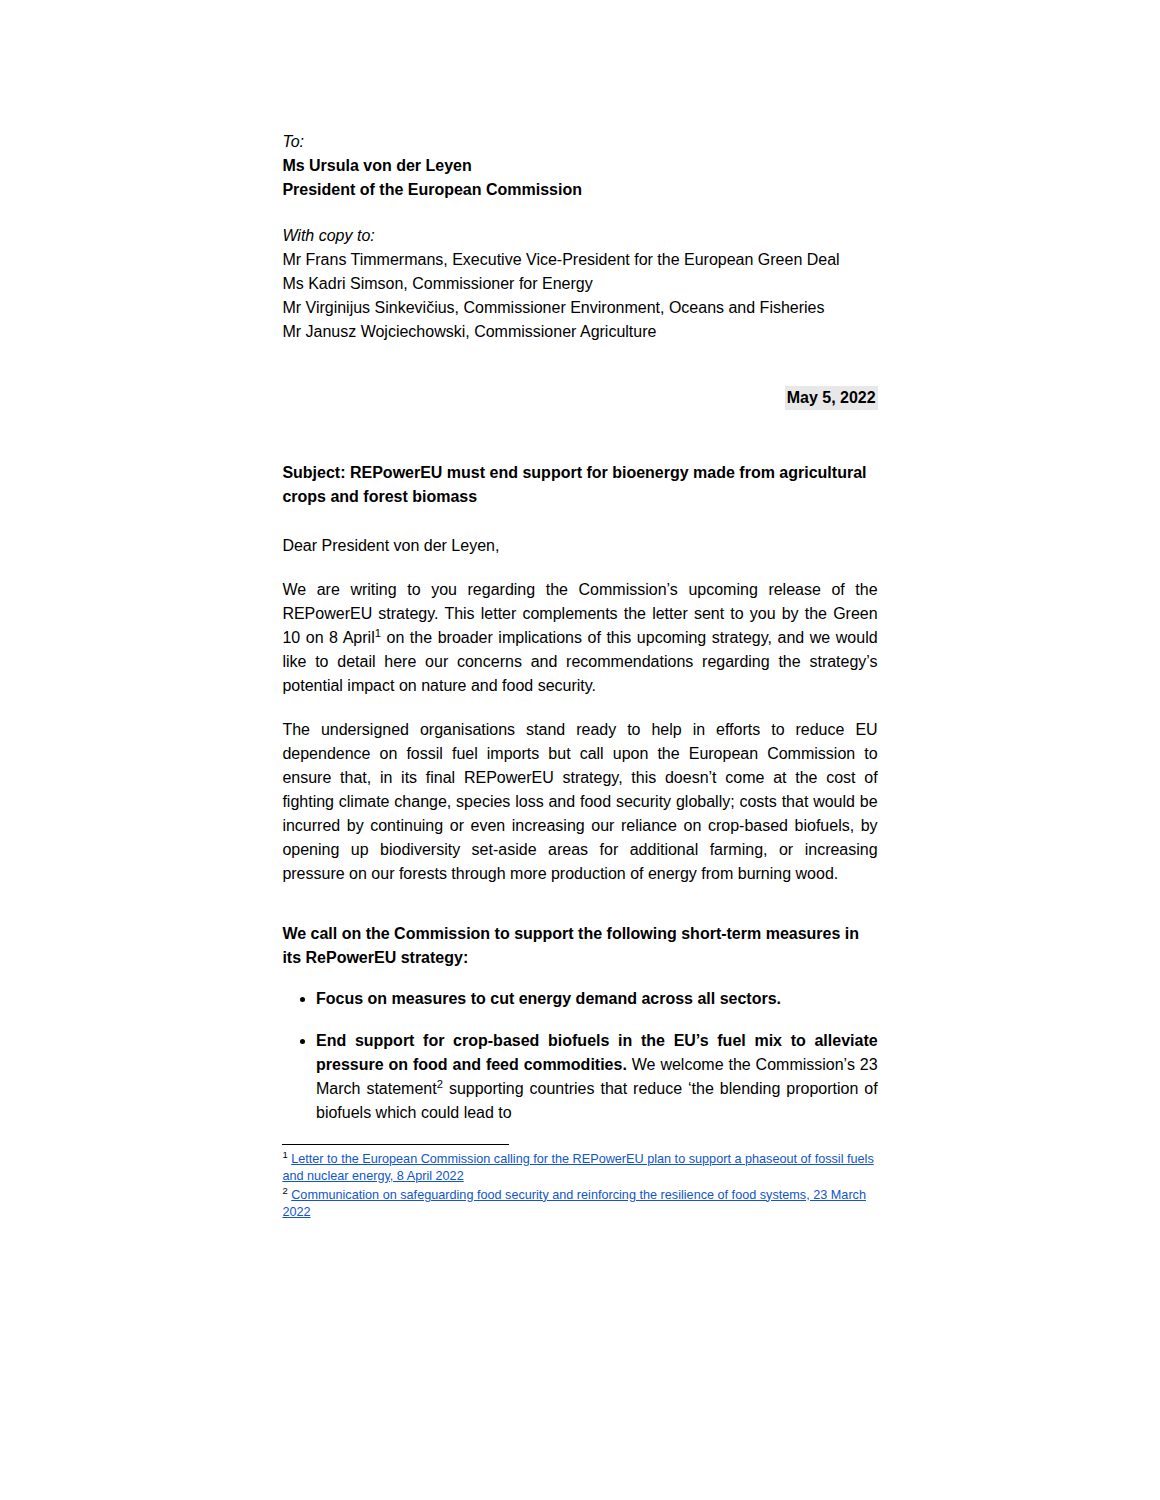To:
Ms Ursula von der Leyen
President of the European Commission
With copy to:
Mr Frans Timmermans, Executive Vice-President for the European Green Deal
Ms Kadri Simson, Commissioner for Energy
Mr Virginijus Sinkevičius, Commissioner Environment, Oceans and Fisheries
Mr Janusz Wojciechowski, Commissioner Agriculture
May 5, 2022
Subject: REPowerEU must end support for bioenergy made from agricultural crops and forest biomass
Dear President von der Leyen,
We are writing to you regarding the Commission’s upcoming release of the REPowerEU strategy. This letter complements the letter sent to you by the Green 10 on 8 April1 on the broader implications of this upcoming strategy, and we would like to detail here our concerns and recommendations regarding the strategy’s potential impact on nature and food security.
The undersigned organisations stand ready to help in efforts to reduce EU dependence on fossil fuel imports but call upon the European Commission to ensure that, in its final REPowerEU strategy, this doesn’t come at the cost of fighting climate change, species loss and food security globally; costs that would be incurred by continuing or even increasing our reliance on crop-based biofuels, by opening up biodiversity set-aside areas for additional farming, or increasing pressure on our forests through more production of energy from burning wood.
We call on the Commission to support the following short-term measures in its RePowerEU strategy:
Focus on measures to cut energy demand across all sectors.
End support for crop-based biofuels in the EU’s fuel mix to alleviate pressure on food and feed commodities. We welcome the Commission’s 23 March statement2 supporting countries that reduce ‘the blending proportion of biofuels which could lead to
1 Letter to the European Commission calling for the REPowerEU plan to support a phaseout of fossil fuels and nuclear energy, 8 April 2022
2 Communication on safeguarding food security and reinforcing the resilience of food systems, 23 March 2022